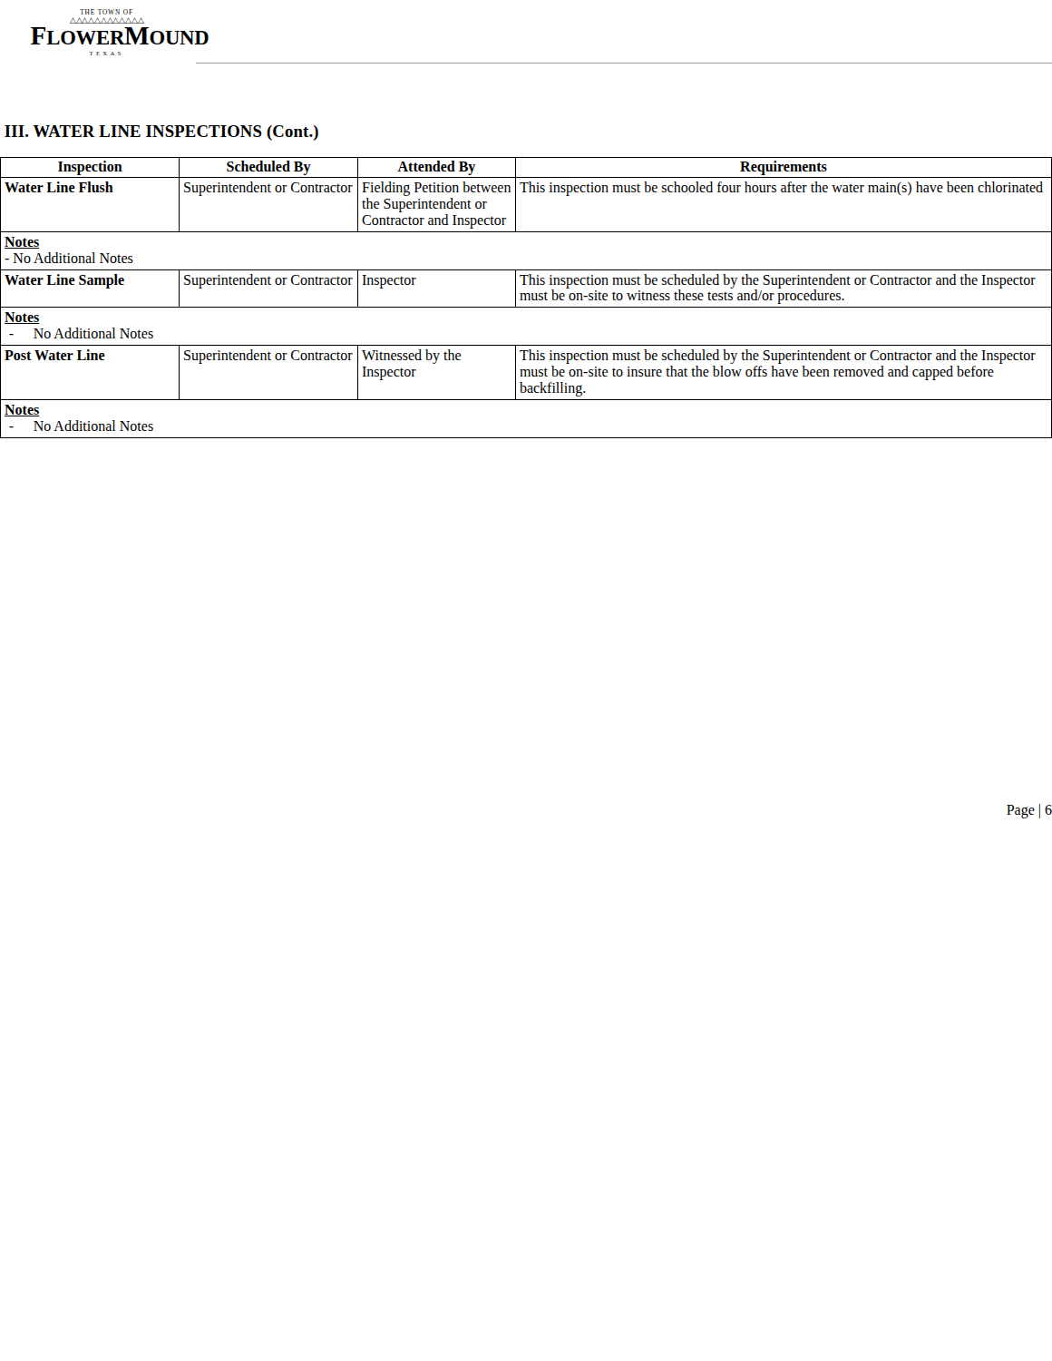The Town of
△△△△△△△△△△△△
FLOWERMOUND
Texas
III. WATER LINE INSPECTIONS (Cont.)
| Inspection | Scheduled By | Attended By | Requirements |
| --- | --- | --- | --- |
| Water Line Flush | Superintendent or Contractor | Fielding Petition between the Superintendent or Contractor and Inspector | This inspection must be schooled four hours after the water main(s) have been chlorinated |
| Notes - No Additional Notes |
| Water Line Sample | Superintendent or Contractor | Inspector | This inspection must be scheduled by the Superintendent or Contractor and the Inspector must be on-site to witness these tests and/or procedures. |
| Notes - No Additional Notes |
| Post Water Line | Superintendent or Contractor | Witnessed by the Inspector | This inspection must be scheduled by the Superintendent or Contractor and the Inspector must be on-site to insure that the blow offs have been removed and capped before backfilling. |
| Notes - No Additional Notes |
Page | 6